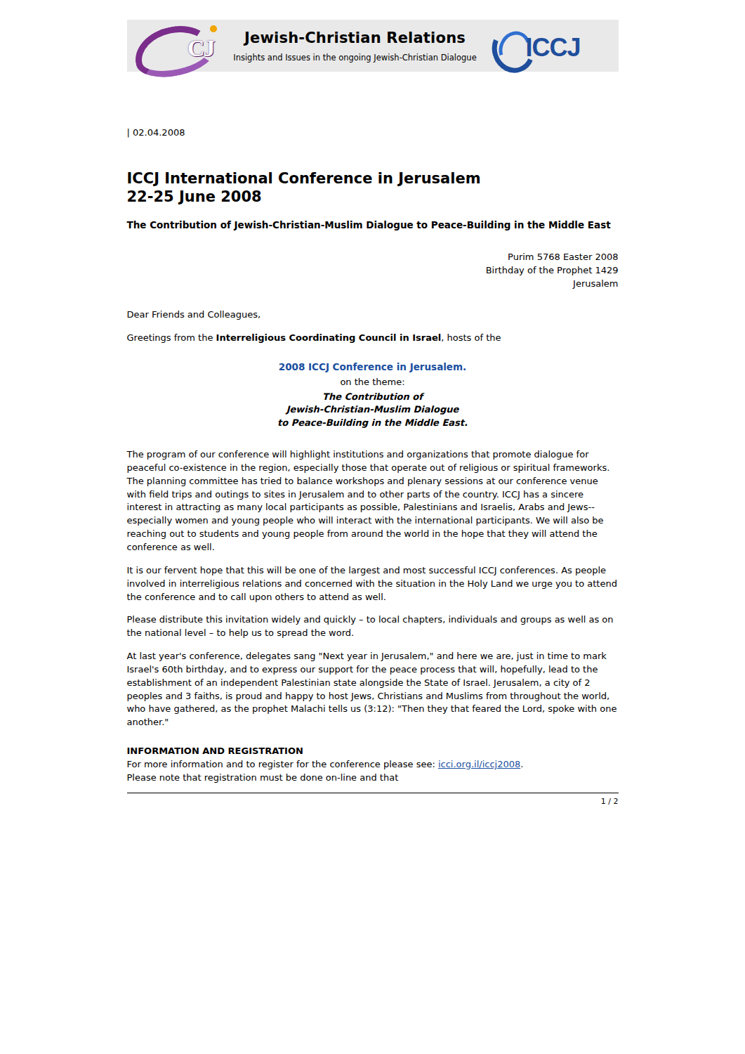CJ
Jewish-Christian Relations
Insights and Issues in the ongoing Jewish-Christian Dialogue
ICCJ
| 02.04.2008
ICCJ International Conference in Jerusalem
22-25 June 2008
The Contribution of Jewish-Christian-Muslim Dialogue to Peace-Building in the Middle East
Purim 5768 Easter 2008
Birthday of the Prophet 1429
Jerusalem
Dear Friends and Colleagues,
Greetings from the Interreligious Coordinating Council in Israel, hosts of the
2008 ICCJ Conference in Jerusalem.
on the theme:
The Contribution of
Jewish-Christian-Muslim Dialogue
to Peace-Building in the Middle East.
The program of our conference will highlight institutions and organizations that promote dialogue for peaceful co-existence in the region, especially those that operate out of religious or spiritual frameworks. The planning committee has tried to balance workshops and plenary sessions at our conference venue with field trips and outings to sites in Jerusalem and to other parts of the country. ICCJ has a sincere interest in attracting as many local participants as possible, Palestinians and Israelis, Arabs and Jews-- especially women and young people who will interact with the international participants. We will also be reaching out to students and young people from around the world in the hope that they will attend the conference as well.
It is our fervent hope that this will be one of the largest and most successful ICCJ conferences. As people involved in interreligious relations and concerned with the situation in the Holy Land we urge you to attend the conference and to call upon others to attend as well.
Please distribute this invitation widely and quickly – to local chapters, individuals and groups as well as on the national level – to help us to spread the word.
At last year's conference, delegates sang "Next year in Jerusalem," and here we are, just in time to mark Israel's 60th birthday, and to express our support for the peace process that will, hopefully, lead to the establishment of an independent Palestinian state alongside the State of Israel. Jerusalem, a city of 2 peoples and 3 faiths, is proud and happy to host Jews, Christians and Muslims from throughout the world, who have gathered, as the prophet Malachi tells us (3:12): "Then they that feared the Lord, spoke with one another."
INFORMATION AND REGISTRATION
For more information and to register for the conference please see: icci.org.il/iccj2008.
Please note that registration must be done on-line and that
1 / 2